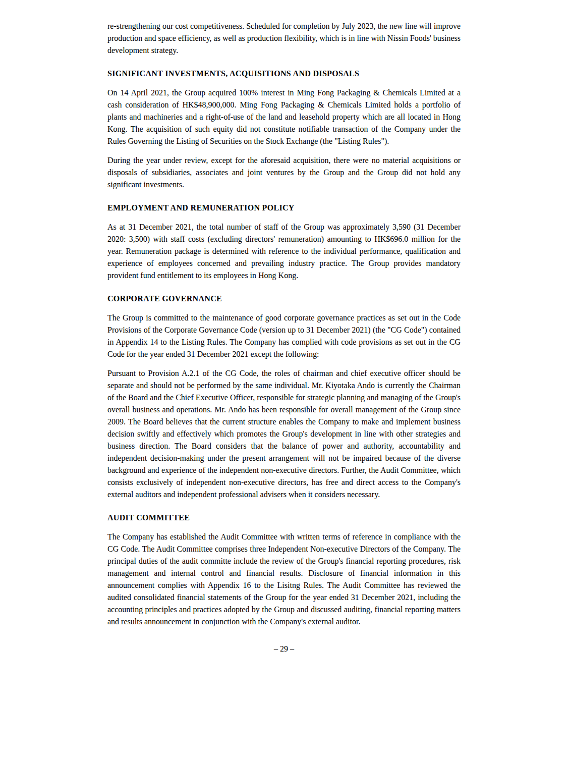re-strengthening our cost competitiveness. Scheduled for completion by July 2023, the new line will improve production and space efficiency, as well as production flexibility, which is in line with Nissin Foods' business development strategy.
SIGNIFICANT INVESTMENTS, ACQUISITIONS AND DISPOSALS
On 14 April 2021, the Group acquired 100% interest in Ming Fong Packaging & Chemicals Limited at a cash consideration of HK$48,900,000. Ming Fong Packaging & Chemicals Limited holds a portfolio of plants and machineries and a right-of-use of the land and leasehold property which are all located in Hong Kong. The acquisition of such equity did not constitute notifiable transaction of the Company under the Rules Governing the Listing of Securities on the Stock Exchange (the "Listing Rules").
During the year under review, except for the aforesaid acquisition, there were no material acquisitions or disposals of subsidiaries, associates and joint ventures by the Group and the Group did not hold any significant investments.
EMPLOYMENT AND REMUNERATION POLICY
As at 31 December 2021, the total number of staff of the Group was approximately 3,590 (31 December 2020: 3,500) with staff costs (excluding directors' remuneration) amounting to HK$696.0 million for the year. Remuneration package is determined with reference to the individual performance, qualification and experience of employees concerned and prevailing industry practice. The Group provides mandatory provident fund entitlement to its employees in Hong Kong.
CORPORATE GOVERNANCE
The Group is committed to the maintenance of good corporate governance practices as set out in the Code Provisions of the Corporate Governance Code (version up to 31 December 2021) (the "CG Code") contained in Appendix 14 to the Listing Rules. The Company has complied with code provisions as set out in the CG Code for the year ended 31 December 2021 except the following:
Pursuant to Provision A.2.1 of the CG Code, the roles of chairman and chief executive officer should be separate and should not be performed by the same individual. Mr. Kiyotaka Ando is currently the Chairman of the Board and the Chief Executive Officer, responsible for strategic planning and managing of the Group's overall business and operations. Mr. Ando has been responsible for overall management of the Group since 2009. The Board believes that the current structure enables the Company to make and implement business decision swiftly and effectively which promotes the Group's development in line with other strategies and business direction. The Board considers that the balance of power and authority, accountability and independent decision-making under the present arrangement will not be impaired because of the diverse background and experience of the independent non-executive directors. Further, the Audit Committee, which consists exclusively of independent non-executive directors, has free and direct access to the Company's external auditors and independent professional advisers when it considers necessary.
AUDIT COMMITTEE
The Company has established the Audit Committee with written terms of reference in compliance with the CG Code. The Audit Committee comprises three Independent Non-executive Directors of the Company. The principal duties of the audit committe include the review of the Group's financial reporting procedures, risk management and internal control and financial results. Disclosure of financial information in this announcement complies with Appendix 16 to the Lisitng Rules. The Audit Committee has reviewed the audited consolidated financial statements of the Group for the year ended 31 December 2021, including the accounting principles and practices adopted by the Group and discussed auditing, financial reporting matters and results announcement in conjunction with the Company's external auditor.
– 29 –